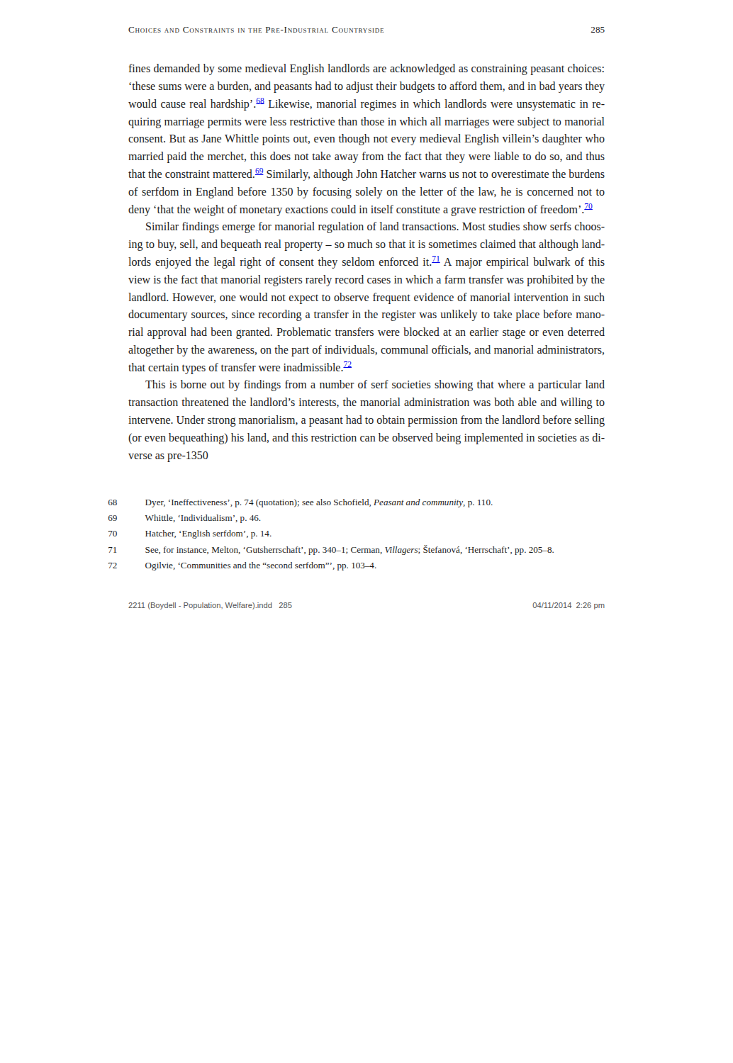Choices and Constraints in the Pre-Industrial Countryside 285
fines demanded by some medieval English landlords are acknowledged as constraining peasant choices: ‘these sums were a burden, and peasants had to adjust their budgets to afford them, and in bad years they would cause real hardship’.68 Likewise, manorial regimes in which landlords were unsystematic in requiring marriage permits were less restrictive than those in which all marriages were subject to manorial consent. But as Jane Whittle points out, even though not every medieval English villein’s daughter who married paid the merchet, this does not take away from the fact that they were liable to do so, and thus that the constraint mattered.69 Similarly, although John Hatcher warns us not to overestimate the burdens of serfdom in England before 1350 by focusing solely on the letter of the law, he is concerned not to deny ‘that the weight of monetary exactions could in itself constitute a grave restriction of freedom’.70
Similar findings emerge for manorial regulation of land transactions. Most studies show serfs choosing to buy, sell, and bequeath real property – so much so that it is sometimes claimed that although landlords enjoyed the legal right of consent they seldom enforced it.71 A major empirical bulwark of this view is the fact that manorial registers rarely record cases in which a farm transfer was prohibited by the landlord. However, one would not expect to observe frequent evidence of manorial intervention in such documentary sources, since recording a transfer in the register was unlikely to take place before manorial approval had been granted. Problematic transfers were blocked at an earlier stage or even deterred altogether by the awareness, on the part of individuals, communal officials, and manorial administrators, that certain types of transfer were inadmissible.72
This is borne out by findings from a number of serf societies showing that where a particular land transaction threatened the landlord’s interests, the manorial administration was both able and willing to intervene. Under strong manorialism, a peasant had to obtain permission from the landlord before selling (or even bequeathing) his land, and this restriction can be observed being implemented in societies as diverse as pre-1350
68 Dyer, ‘Ineffectiveness’, p. 74 (quotation); see also Schofield, Peasant and community, p. 110.
69 Whittle, ‘Individualism’, p. 46.
70 Hatcher, ‘English serfdom’, p. 14.
71 See, for instance, Melton, ‘Gutsherrschaft’, pp. 340–1; Cerman, Villagers; Štefanová, ‘Herrschaft’, pp. 205–8.
72 Ogilvie, ‘Communities and the “second serfdom”’, pp. 103–4.
2211 (Boydell - Population, Welfare).indd 285 04/11/2014 2:26 pm